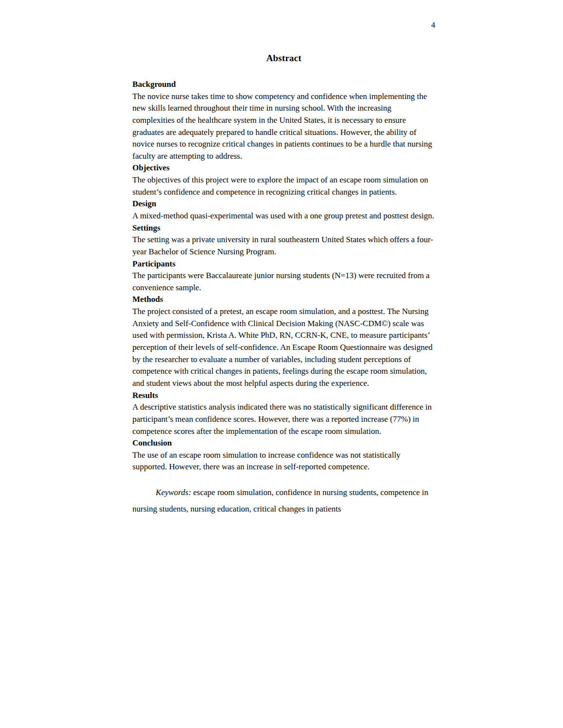4
Abstract
Background
The novice nurse takes time to show competency and confidence when implementing the new skills learned throughout their time in nursing school. With the increasing complexities of the healthcare system in the United States, it is necessary to ensure graduates are adequately prepared to handle critical situations. However, the ability of novice nurses to recognize critical changes in patients continues to be a hurdle that nursing faculty are attempting to address.
Objectives
The objectives of this project were to explore the impact of an escape room simulation on student’s confidence and competence in recognizing critical changes in patients.
Design
A mixed-method quasi-experimental was used with a one group pretest and posttest design.
Settings
The setting was a private university in rural southeastern United States which offers a four-year Bachelor of Science Nursing Program.
Participants
The participants were Baccalaureate junior nursing students (N=13) were recruited from a convenience sample.
Methods
The project consisted of a pretest, an escape room simulation, and a posttest. The Nursing Anxiety and Self-Confidence with Clinical Decision Making (NASC-CDM©) scale was used with permission, Krista A. White PhD, RN, CCRN-K, CNE, to measure participants’ perception of their levels of self-confidence. An Escape Room Questionnaire was designed by the researcher to evaluate a number of variables, including student perceptions of competence with critical changes in patients, feelings during the escape room simulation, and student views about the most helpful aspects during the experience.
Results
A descriptive statistics analysis indicated there was no statistically significant difference in participant’s mean confidence scores. However, there was a reported increase (77%) in competence scores after the implementation of the escape room simulation.
Conclusion
The use of an escape room simulation to increase confidence was not statistically supported. However, there was an increase in self-reported competence.
Keywords: escape room simulation, confidence in nursing students, competence in nursing students, nursing education, critical changes in patients